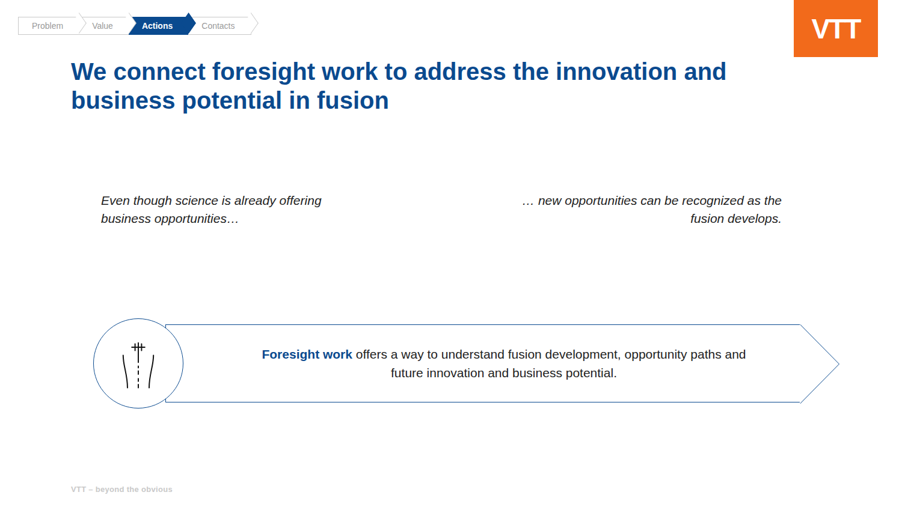Problem
Value
Actions
Contacts
VTT
We connect foresight work to address the innovation and business potential in fusion
Even though science is already offering business opportunities…
… new opportunities can be recognized as the fusion develops.
Foresight work offers a way to understand fusion development, opportunity paths and future innovation and business potential.
VTT – beyond the obvious